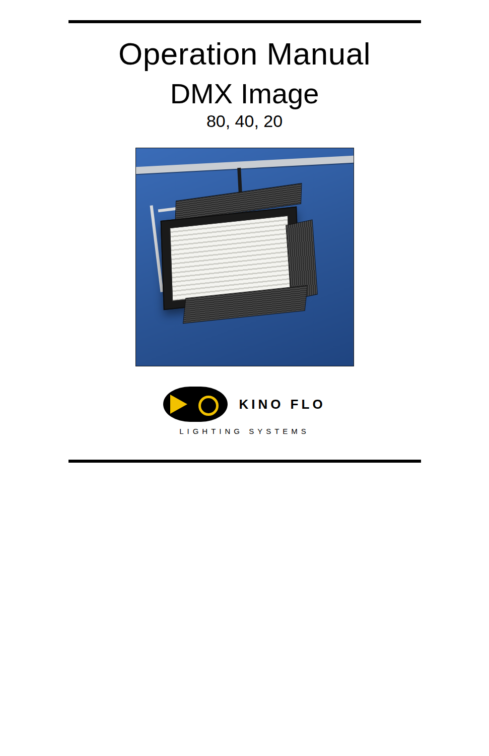Operation Manual
DMX Image
80, 40, 20
KINO FLO
LIGHTING SYSTEMS